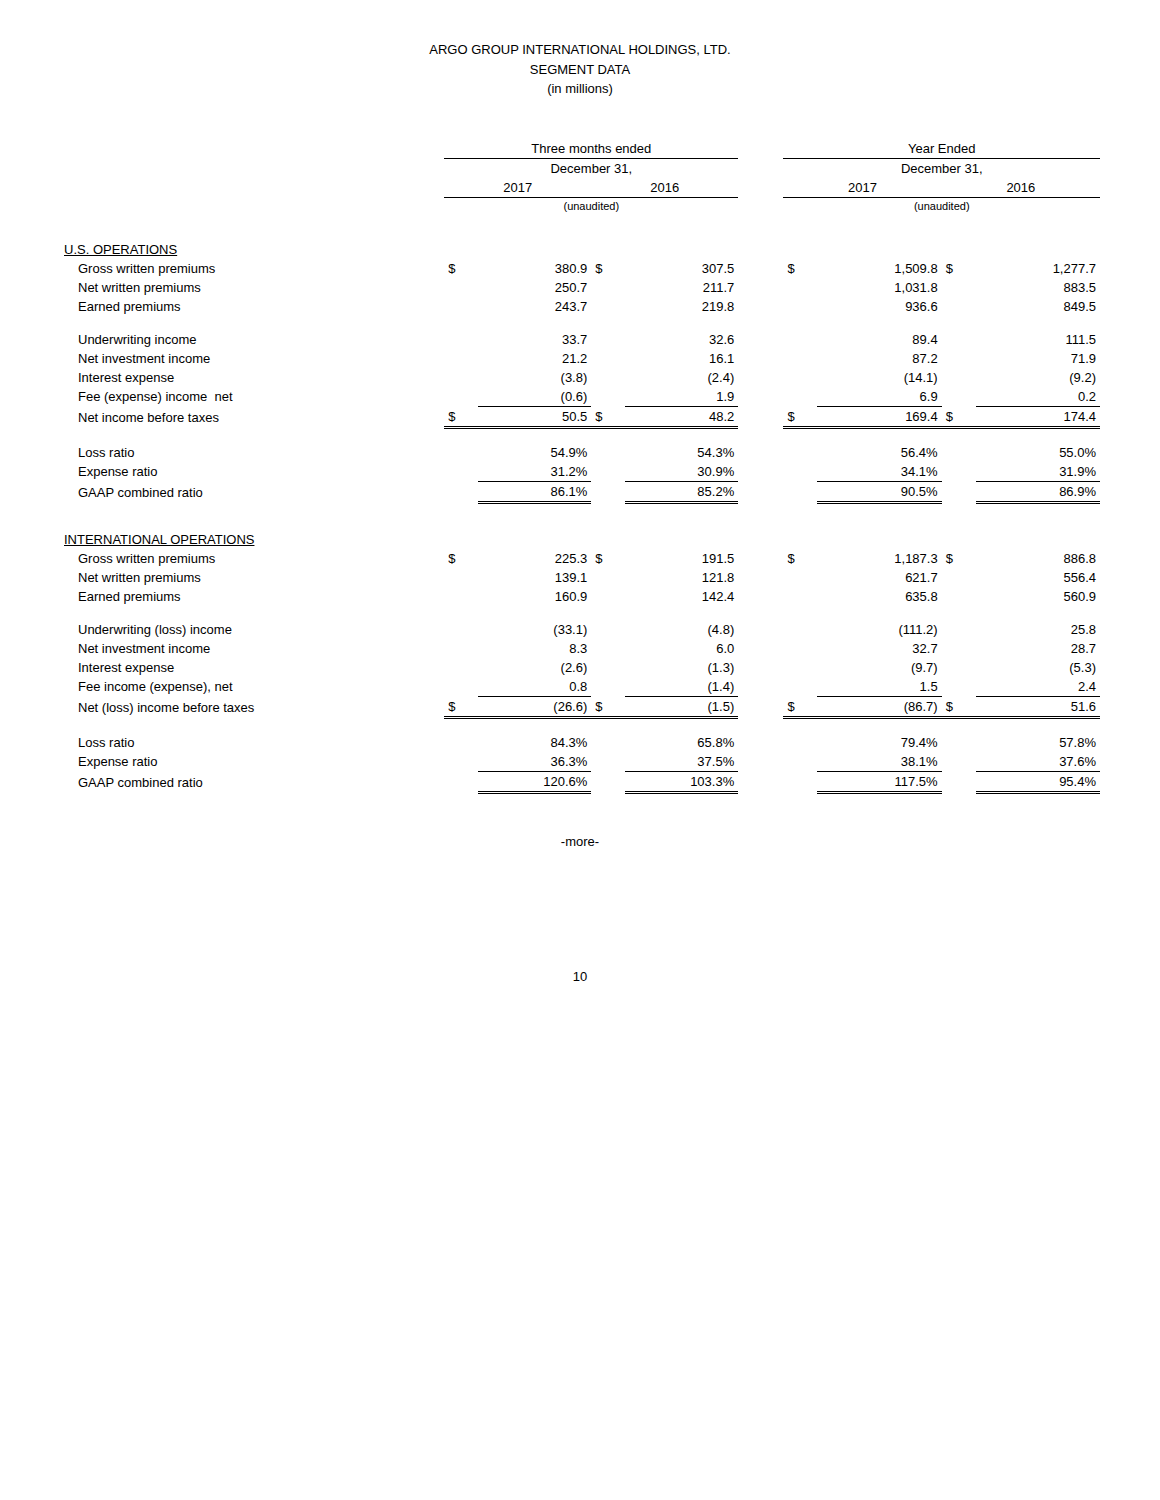ARGO GROUP INTERNATIONAL HOLDINGS, LTD.
SEGMENT DATA
(in millions)
| | Three months ended | | Year Ended |
| | December 31, | | December 31, |
| | 2017 | 2016 | | 2017 | 2016 |
| | (unaudited) | | (unaudited) |
| U.S. OPERATIONS | |
| Gross written premiums | $ | 380.9 | $ | 307.5 | | $ | 1,509.8 | $ | 1,277.7 |
| Net written premiums | | 250.7 | | 211.7 | | | 1,031.8 | | 883.5 |
| Earned premiums | | 243.7 | | 219.8 | | | 936.6 | | 849.5 |
| Underwriting income | | 33.7 | | 32.6 | | | 89.4 | | 111.5 |
| Net investment income | | 21.2 | | 16.1 | | | 87.2 | | 71.9 |
| Interest expense | | (3.8) | | (2.4) | | | (14.1) | | (9.2) |
| Fee (expense) income net | | (0.6) | | 1.9 | | | 6.9 | | 0.2 |
| Net income before taxes | $ | 50.5 | $ | 48.2 | | $ | 169.4 | $ | 174.4 |
| Loss ratio | | 54.9% | | 54.3% | | | 56.4% | | 55.0% |
| Expense ratio | | 31.2% | | 30.9% | | | 34.1% | | 31.9% |
| GAAP combined ratio | | 86.1% | | 85.2% | | | 90.5% | | 86.9% |
| INTERNATIONAL OPERATIONS | |
| Gross written premiums | $ | 225.3 | $ | 191.5 | | $ | 1,187.3 | $ | 886.8 |
| Net written premiums | | 139.1 | | 121.8 | | | 621.7 | | 556.4 |
| Earned premiums | | 160.9 | | 142.4 | | | 635.8 | | 560.9 |
| Underwriting (loss) income | | (33.1) | | (4.8) | | | (111.2) | | 25.8 |
| Net investment income | | 8.3 | | 6.0 | | | 32.7 | | 28.7 |
| Interest expense | | (2.6) | | (1.3) | | | (9.7) | | (5.3) |
| Fee income (expense), net | | 0.8 | | (1.4) | | | 1.5 | | 2.4 |
| Net (loss) income before taxes | $ | (26.6) | $ | (1.5) | | $ | (86.7) | $ | 51.6 |
| Loss ratio | | 84.3% | | 65.8% | | | 79.4% | | 57.8% |
| Expense ratio | | 36.3% | | 37.5% | | | 38.1% | | 37.6% |
| GAAP combined ratio | | 120.6% | | 103.3% | | | 117.5% | | 95.4% |
-more-
10